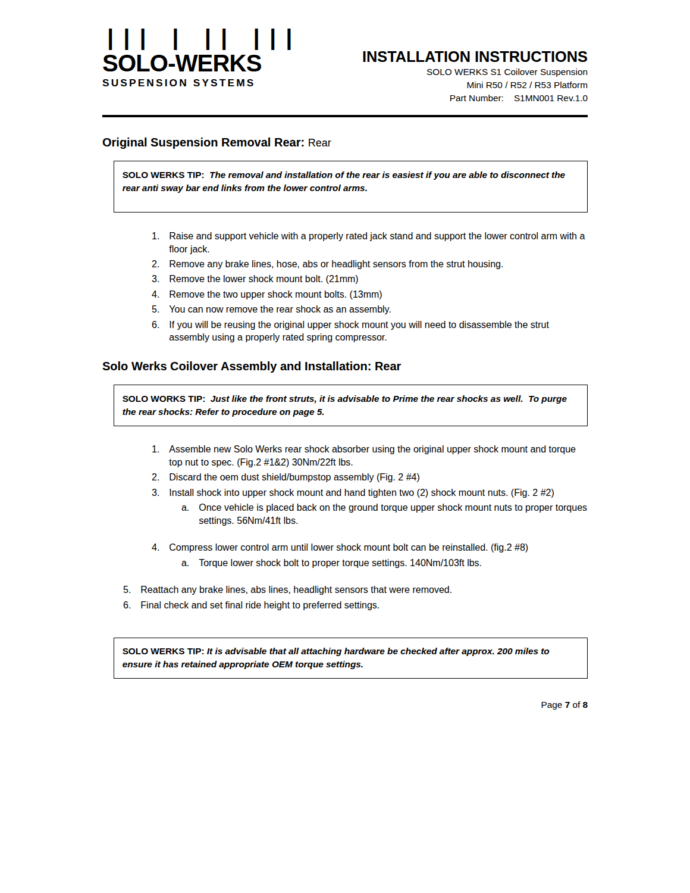||| | || ||| | || | ||| || | ||| | ||
SOLO-WERKS
SUSPENSION SYSTEMS
INSTALLATION INSTRUCTIONS
SOLO WERKS S1 Coilover Suspension
Mini R50 / R52 / R53 Platform
Part Number: S1MN001 Rev.1.0
Original Suspension Removal Rear: Rear
SOLO WERKS TIP: The removal and installation of the rear is easiest if you are able to disconnect the rear anti sway bar end links from the lower control arms.
Raise and support vehicle with a properly rated jack stand and support the lower control arm with a floor jack.
Remove any brake lines, hose, abs or headlight sensors from the strut housing.
Remove the lower shock mount bolt. (21mm)
Remove the two upper shock mount bolts. (13mm)
You can now remove the rear shock as an assembly.
If you will be reusing the original upper shock mount you will need to disassemble the strut assembly using a properly rated spring compressor.
Solo Werks Coilover Assembly and Installation: Rear
SOLO WORKS TIP: Just like the front struts, it is advisable to Prime the rear shocks as well. To purge the rear shocks: Refer to procedure on page 5.
Assemble new Solo Werks rear shock absorber using the original upper shock mount and torque top nut to spec. (Fig.2 #1&2) 30Nm/22ft lbs.
Discard the oem dust shield/bumpstop assembly (Fig. 2 #4)
Install shock into upper shock mount and hand tighten two (2) shock mount nuts. (Fig. 2 #2)
Once vehicle is placed back on the ground torque upper shock mount nuts to proper torques settings. 56Nm/41ft lbs.
Compress lower control arm until lower shock mount bolt can be reinstalled. (fig.2 #8)
Torque lower shock bolt to proper torque settings. 140Nm/103ft lbs.
Reattach any brake lines, abs lines, headlight sensors that were removed.
Final check and set final ride height to preferred settings.
SOLO WERKS TIP: It is advisable that all attaching hardware be checked after approx. 200 miles to ensure it has retained appropriate OEM torque settings.
Page 7 of 8